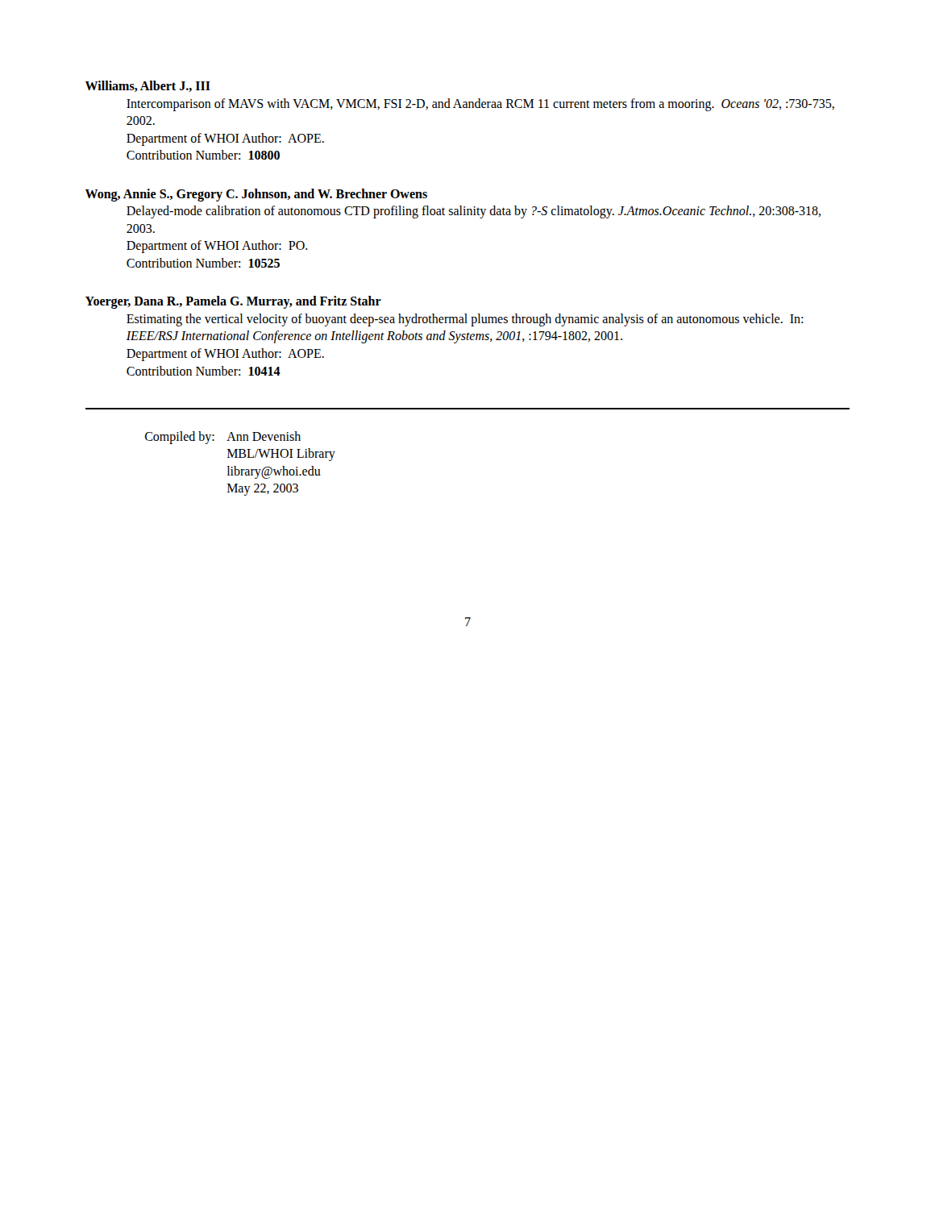Williams, Albert J., III
Intercomparison of MAVS with VACM, VMCM, FSI 2-D, and Aanderaa RCM 11 current meters from a mooring. Oceans '02, :730-735, 2002.
Department of WHOI Author: AOPE.
Contribution Number: 10800
Wong, Annie S., Gregory C. Johnson, and W. Brechner Owens
Delayed-mode calibration of autonomous CTD profiling float salinity data by ?-S climatology. J.Atmos.Oceanic Technol., 20:308-318, 2003.
Department of WHOI Author: PO.
Contribution Number: 10525
Yoerger, Dana R., Pamela G. Murray, and Fritz Stahr
Estimating the vertical velocity of buoyant deep-sea hydrothermal plumes through dynamic analysis of an autonomous vehicle. In: IEEE/RSJ International Conference on Intelligent Robots and Systems, 2001, :1794-1802, 2001.
Department of WHOI Author: AOPE.
Contribution Number: 10414
| Compiled by: | Ann Devenish |
| | MBL/WHOI Library |
| | library@whoi.edu |
| | May 22, 2003 |
7